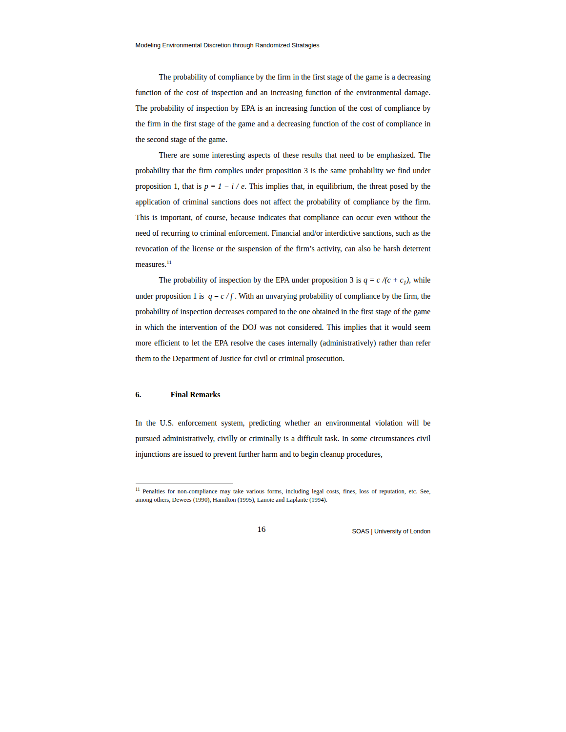Modeling Environmental Discretion through Randomized Stratagies
The probability of compliance by the firm in the first stage of the game is a decreasing function of the cost of inspection and an increasing function of the environmental damage. The probability of inspection by EPA is an increasing function of the cost of compliance by the firm in the first stage of the game and a decreasing function of the cost of compliance in the second stage of the game.
There are some interesting aspects of these results that need to be emphasized. The probability that the firm complies under proposition 3 is the same probability we find under proposition 1, that is p = 1 − i / e. This implies that, in equilibrium, the threat posed by the application of criminal sanctions does not affect the probability of compliance by the firm. This is important, of course, because indicates that compliance can occur even without the need of recurring to criminal enforcement. Financial and/or interdictive sanctions, such as the revocation of the license or the suspension of the firm’s activity, can also be harsh deterrent measures.11
The probability of inspection by the EPA under proposition 3 is q = c /(c + c1), while under proposition 1 is q = c / f . With an unvarying probability of compliance by the firm, the probability of inspection decreases compared to the one obtained in the first stage of the game in which the intervention of the DOJ was not considered. This implies that it would seem more efficient to let the EPA resolve the cases internally (administratively) rather than refer them to the Department of Justice for civil or criminal prosecution.
6. Final Remarks
In the U.S. enforcement system, predicting whether an environmental violation will be pursued administratively, civilly or criminally is a difficult task. In some circumstances civil injunctions are issued to prevent further harm and to begin cleanup procedures,
11 Penalties for non-compliance may take various forms, including legal costs, fines, loss of reputation, etc. See, among others, Dewees (1990), Hamilton (1995), Lanoie and Laplante (1994).
16
SOAS | University of London